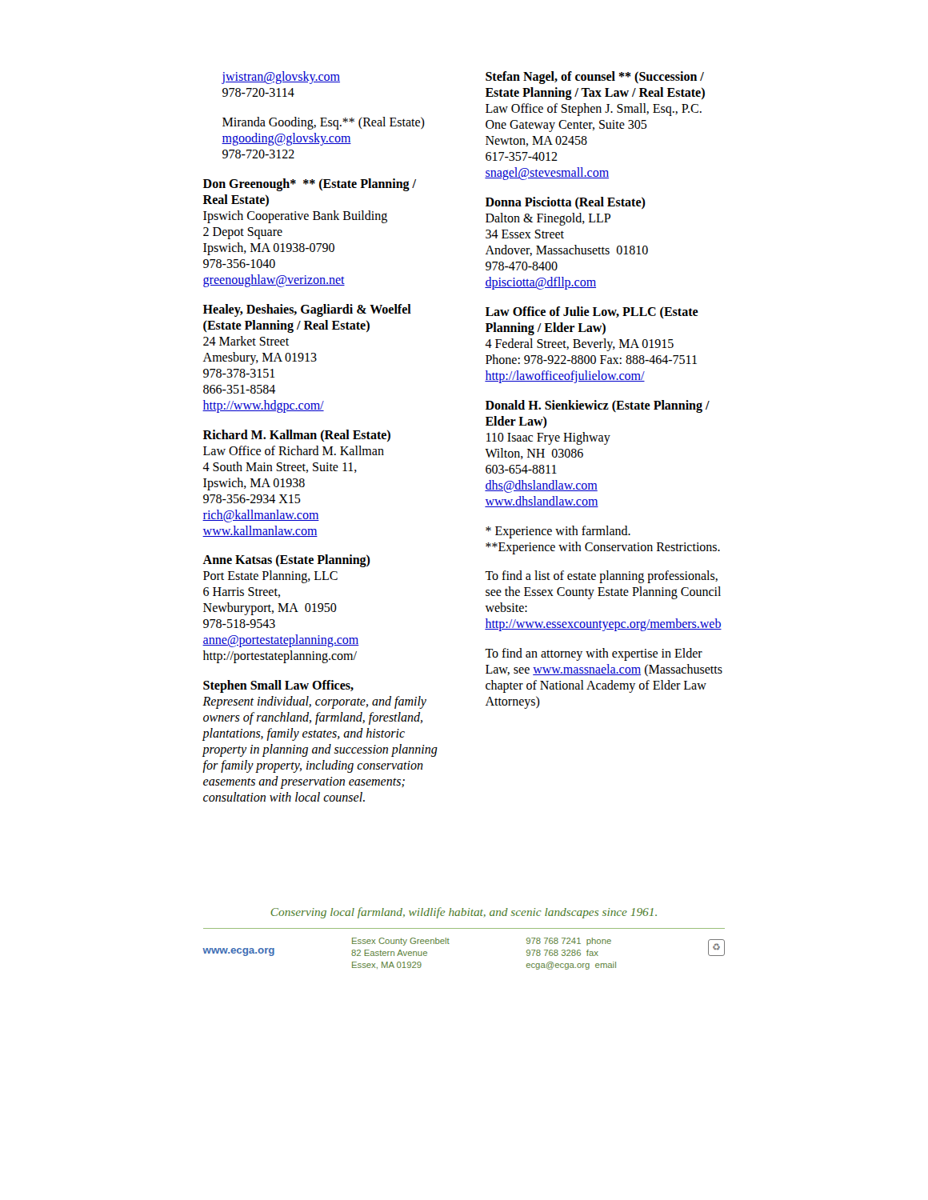jwistran@glovsky.com
978-720-3114
Miranda Gooding, Esq.** (Real Estate)
mgooding@glovsky.com
978-720-3122
Don Greenough* ** (Estate Planning / Real Estate)
Ipswich Cooperative Bank Building
2 Depot Square
Ipswich, MA 01938-0790
978-356-1040
greenoughlaw@verizon.net
Healey, Deshaies, Gagliardi & Woelfel (Estate Planning / Real Estate)
24 Market Street
Amesbury, MA 01913
978-378-3151
866-351-8584
http://www.hdgpc.com/
Richard M. Kallman (Real Estate)
Law Office of Richard M. Kallman
4 South Main Street, Suite 11,
Ipswich, MA 01938
978-356-2934 X15
rich@kallmanlaw.com
www.kallmanlaw.com
Anne Katsas (Estate Planning)
Port Estate Planning, LLC
6 Harris Street,
Newburyport, MA 01950
978-518-9543
anne@portestateplanning.com
http://portestateplanning.com/
Stephen Small Law Offices,
Represent individual, corporate, and family owners of ranchland, farmland, forestland, plantations, family estates, and historic property in planning and succession planning for family property, including conservation easements and preservation easements; consultation with local counsel.
Stefan Nagel, of counsel ** (Succession / Estate Planning / Tax Law / Real Estate)
Law Office of Stephen J. Small, Esq., P.C.
One Gateway Center, Suite 305
Newton, MA 02458
617-357-4012
snagel@stevesmall.com
Donna Pisciotta (Real Estate)
Dalton & Finegold, LLP
34 Essex Street
Andover, Massachusetts 01810
978-470-8400
dpisciotta@dfllp.com
Law Office of Julie Low, PLLC (Estate Planning / Elder Law)
4 Federal Street, Beverly, MA 01915
Phone: 978-922-8800 Fax: 888-464-7511
http://lawofficeofjulielow.com/
Donald H. Sienkiewicz (Estate Planning / Elder Law)
110 Isaac Frye Highway
Wilton, NH 03086
603-654-8811
dhs@dhslandlaw.com
www.dhslandlaw.com
* Experience with farmland.
**Experience with Conservation Restrictions.
To find a list of estate planning professionals, see the Essex County Estate Planning Council website:
http://www.essexcountyepc.org/members.web
To find an attorney with expertise in Elder Law, see www.massnaela.com (Massachusetts chapter of National Academy of Elder Law Attorneys)
Conserving local farmland, wildlife habitat, and scenic landscapes since 1961.
www.ecga.org
Essex County Greenbelt
82 Eastern Avenue
Essex, MA 01929
978 768 7241 phone
978 768 3286 fax
ecga@ecga.org email
♻